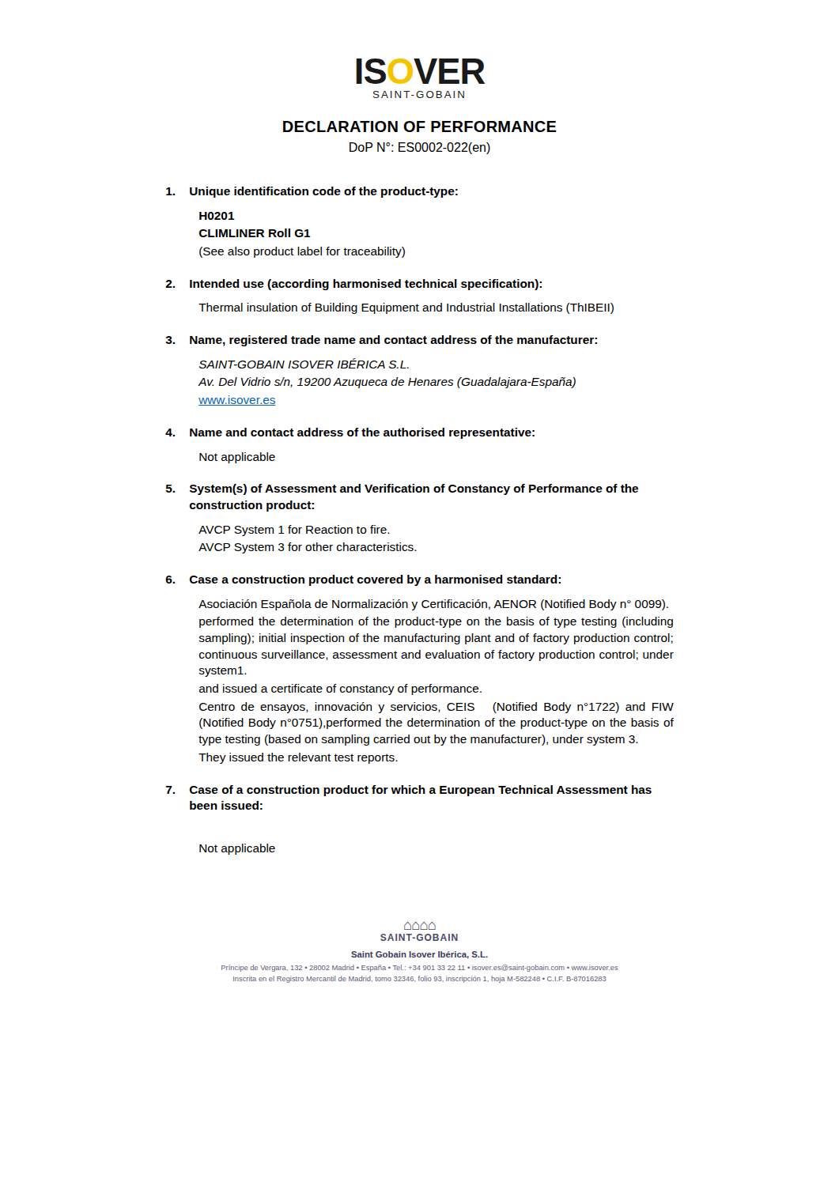ISOVER
SAINT-GOBAIN
DECLARATION OF PERFORMANCE
DoP N°: ES0002-022(en)
Unique identification code of the product-type:
H0201
CLIMLINER Roll G1
(See also product label for traceability)
Intended use (according harmonised technical specification):
Thermal insulation of Building Equipment and Industrial Installations (ThIBEII)
Name, registered trade name and contact address of the manufacturer:
SAINT-GOBAIN ISOVER IBÉRICA S.L.
Av. Del Vidrio s/n, 19200 Azuqueca de Henares (Guadalajara-España)
www.isover.es
Name and contact address of the authorised representative:
Not applicable
System(s) of Assessment and Verification of Constancy of Performance of the construction product:
AVCP System 1 for Reaction to fire.
AVCP System 3 for other characteristics.
Case a construction product covered by a harmonised standard:
Asociación Española de Normalización y Certificación, AENOR (Notified Body n° 0099).
performed the determination of the product-type on the basis of type testing (including sampling); initial inspection of the manufacturing plant and of factory production control; continuous surveillance, assessment and evaluation of factory production control; under system1.
and issued a certificate of constancy of performance.
Centro de ensayos, innovación y servicios, CEIS (Notified Body n°1722) and FIW (Notified Body n°0751),performed the determination of the product-type on the basis of type testing (based on sampling carried out by the manufacturer), under system 3.
They issued the relevant test reports.
Case of a construction product for which a European Technical Assessment has been issued:
Not applicable
⌂⌂⌂⌂
SAINT-GOBAIN
Saint Gobain Isover Ibérica, S.L.
Príncipe de Vergara, 132 • 28002 Madrid • España • Tel.: +34 901 33 22 11 • isover.es@saint-gobain.com • www.isover.es
Inscrita en el Registro Mercantil de Madrid, tomo 32346, folio 93, inscripción 1, hoja M-582248 • C.I.F. B-87016283